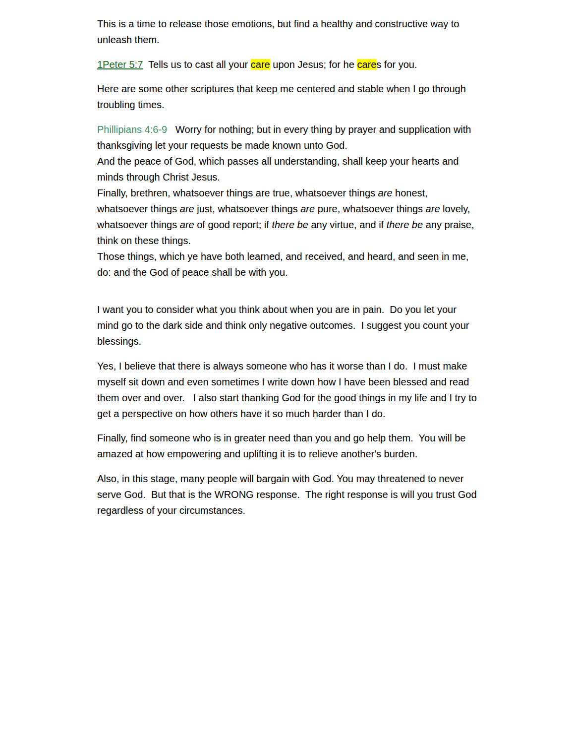This is a time to release those emotions, but find a healthy and constructive way to unleash them.
1Peter 5:7 Tells us to cast all your care upon Jesus; for he cares for you.
Here are some other scriptures that keep me centered and stable when I go through troubling times.
Phillipians 4:6-9 Worry for nothing; but in every thing by prayer and supplication with thanksgiving let your requests be made known unto God.
And the peace of God, which passes all understanding, shall keep your hearts and minds through Christ Jesus.
Finally, brethren, whatsoever things are true, whatsoever things are honest, whatsoever things are just, whatsoever things are pure, whatsoever things are lovely, whatsoever things are of good report; if there be any virtue, and if there be any praise, think on these things.
Those things, which ye have both learned, and received, and heard, and seen in me, do: and the God of peace shall be with you.
I want you to consider what you think about when you are in pain. Do you let your mind go to the dark side and think only negative outcomes. I suggest you count your blessings.
Yes, I believe that there is always someone who has it worse than I do. I must make myself sit down and even sometimes I write down how I have been blessed and read them over and over. I also start thanking God for the good things in my life and I try to get a perspective on how others have it so much harder than I do.
Finally, find someone who is in greater need than you and go help them. You will be amazed at how empowering and uplifting it is to relieve another's burden.
Also, in this stage, many people will bargain with God. You may threatened to never serve God. But that is the WRONG response. The right response is will you trust God regardless of your circumstances.